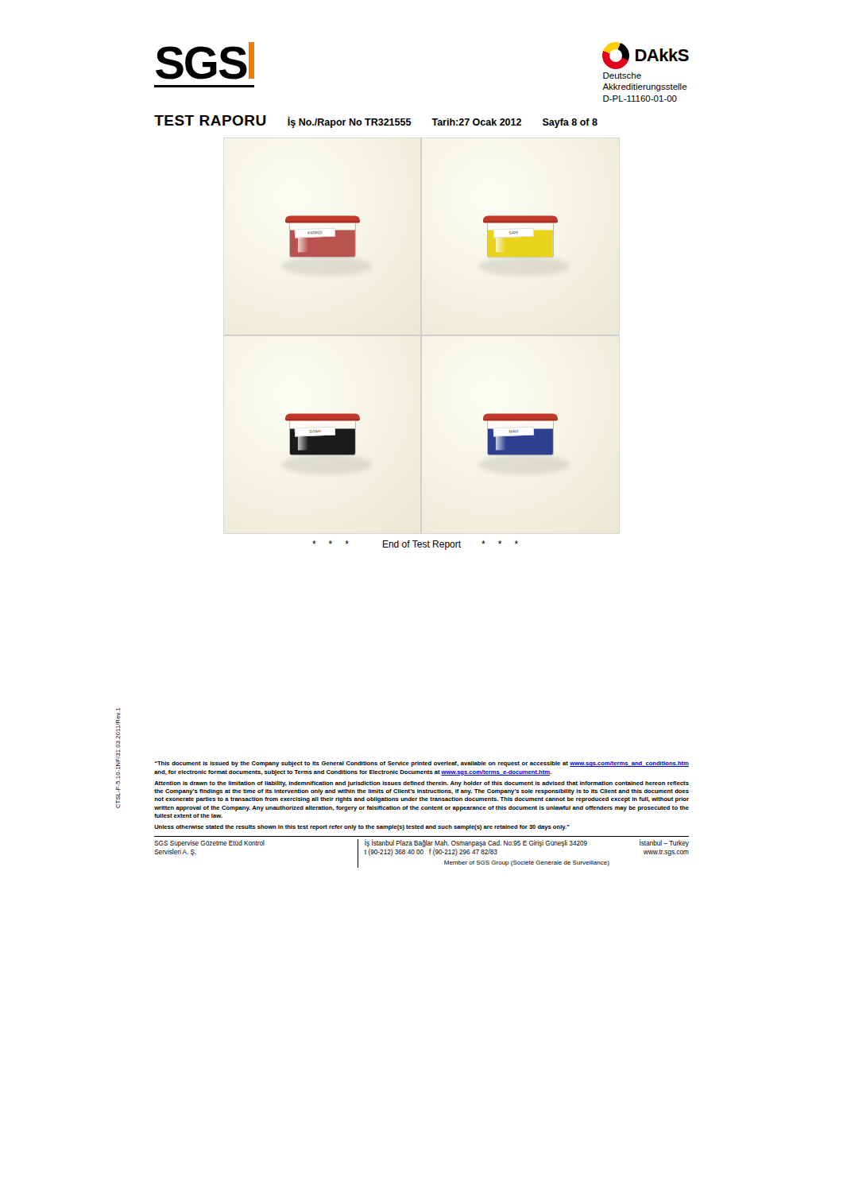SGS
DAkkS
Deutsche
Akkreditierungsstelle
D-PL-11160-01-00
TEST RAPORU İş No./Rapor No TR321555 Tarih:27 Ocak 2012 Sayfa 8 of 8
KIRMIZI
SARI
SİYAH
MAVİ
*** End of Test Report ***
“This document is issued by the Company subject to its General Conditions of Service printed overleaf, available on request or accessible at www.sgs.com/terms_and_conditions.htm and, for electronic format documents, subject to Terms and Conditions for Electronic Documents at www.sgs.com/terms_e-document.htm.
Attention is drawn to the limitation of liability, indemnification and jurisdiction issues defined therein. Any holder of this document is advised that information contained hereon reflects the Company’s findings at the time of its intervention only and within the limits of Client’s instructions, if any. The Company’s sole responsibility is to its Client and this document does not exonerate parties to a transaction from exercising all their rights and obligations under the transaction documents. This document cannot be reproduced except in full, without prior written approval of the Company. Any unauthorized alteration, forgery or falsification of the content or appearance of this document is unlawful and offenders may be prosecuted to the fullest extent of the law.
Unless otherwise stated the results shown in this test report refer only to the sample(s) tested and such sample(s) are retained for 30 days only.”
SGS Supervise Gözetme Etüd Kontrol
Servisleri A. Ş.
İş İstanbul Plaza Bağlar Mah. Osmanpaşa Cad. No:95 E Girişi Güneşli 34209
t (90-212) 368 40 00 f (90-212) 296 47 82/83
İstanbul – Turkey
www.tr.sgs.com
Member of SGS Group (Société Générale de Surveillance)
CTSL-F-5.10-1NF/31.03.2011/Rev.1